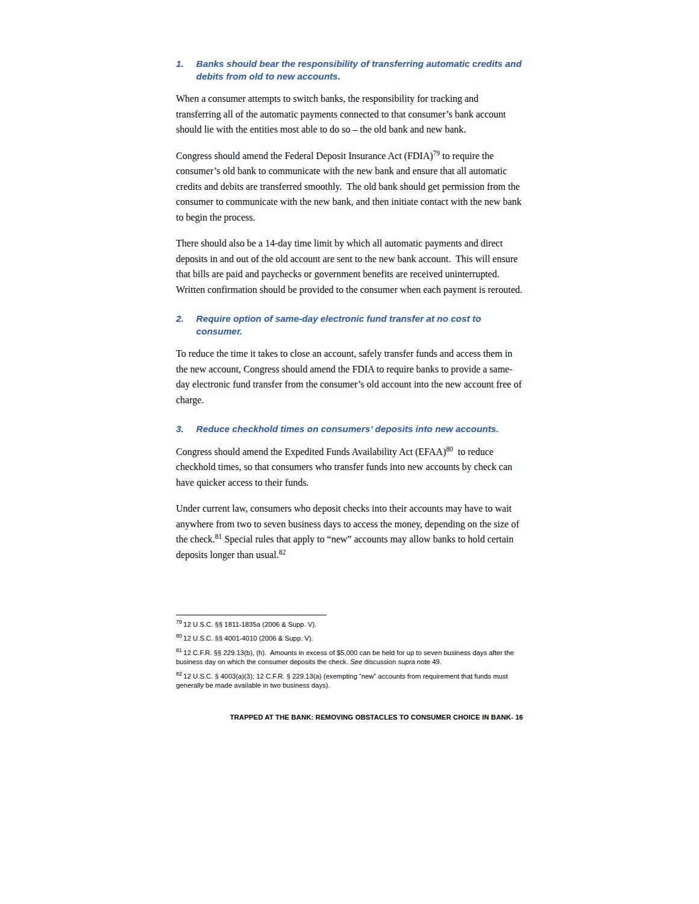Banks should bear the responsibility of transferring automatic credits and debits from old to new accounts.
When a consumer attempts to switch banks, the responsibility for tracking and transferring all of the automatic payments connected to that consumer’s bank account should lie with the entities most able to do so – the old bank and new bank.
Congress should amend the Federal Deposit Insurance Act (FDIA)79 to require the consumer’s old bank to communicate with the new bank and ensure that all automatic credits and debits are transferred smoothly. The old bank should get permission from the consumer to communicate with the new bank, and then initiate contact with the new bank to begin the process.
There should also be a 14-day time limit by which all automatic payments and direct deposits in and out of the old account are sent to the new bank account. This will ensure that bills are paid and paychecks or government benefits are received uninterrupted. Written confirmation should be provided to the consumer when each payment is rerouted.
Require option of same-day electronic fund transfer at no cost to consumer.
To reduce the time it takes to close an account, safely transfer funds and access them in the new account, Congress should amend the FDIA to require banks to provide a same-day electronic fund transfer from the consumer’s old account into the new account free of charge.
Reduce checkhold times on consumers’ deposits into new accounts.
Congress should amend the Expedited Funds Availability Act (EFAA)80 to reduce checkhold times, so that consumers who transfer funds into new accounts by check can have quicker access to their funds.
Under current law, consumers who deposit checks into their accounts may have to wait anywhere from two to seven business days to access the money, depending on the size of the check.81 Special rules that apply to “new” accounts may allow banks to hold certain deposits longer than usual.82
7912 U.S.C. §§ 1811-1835a (2006 & Supp. V).
8012 U.S.C. §§ 4001-4010 (2006 & Supp. V).
8112 C.F.R. §§ 229.13(b), (h). Amounts in excess of $5,000 can be held for up to seven business days after the business day on which the consumer deposits the check. See discussion supra note 49.
8212 U.S.C. § 4003(a)(3); 12 C.F.R. § 229.13(a) (exempting “new” accounts from requirement that funds must generally be made available in two business days).
TRAPPED AT THE BANK: REMOVING OBSTACLES TO CONSUMER CHOICE IN BANK- 16